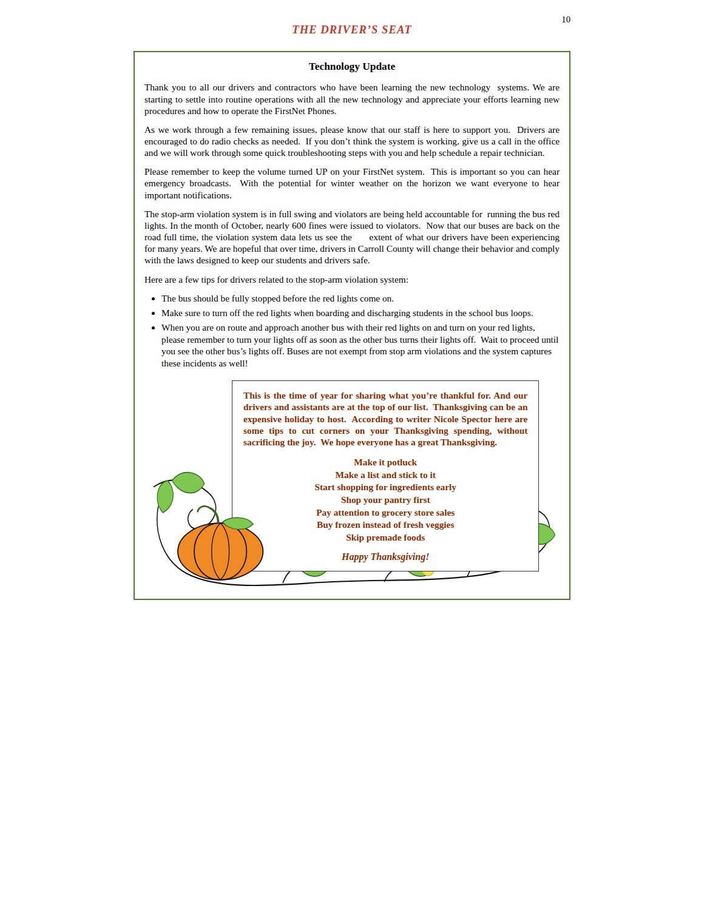10
THE DRIVER’S SEAT
Technology Update
Thank you to all our drivers and contractors who have been learning the new technology systems. We are starting to settle into routine operations with all the new technology and appreciate your efforts learning new procedures and how to operate the FirstNet Phones.
As we work through a few remaining issues, please know that our staff is here to support you. Drivers are encouraged to do radio checks as needed. If you don’t think the system is working, give us a call in the office and we will work through some quick troubleshooting steps with you and help schedule a repair technician.
Please remember to keep the volume turned UP on your FirstNet system. This is important so you can hear emergency broadcasts. With the potential for winter weather on the horizon we want everyone to hear important notifications.
The stop-arm violation system is in full swing and violators are being held accountable for running the bus red lights. In the month of October, nearly 600 fines were issued to violators. Now that our buses are back on the road full time, the violation system data lets us see the extent of what our drivers have been experiencing for many years. We are hopeful that over time, drivers in Carroll County will change their behavior and comply with the laws designed to keep our students and drivers safe.
Here are a few tips for drivers related to the stop-arm violation system:
The bus should be fully stopped before the red lights come on.
Make sure to turn off the red lights when boarding and discharging students in the school bus loops.
When you are on route and approach another bus with their red lights on and turn on your red lights, please remember to turn your lights off as soon as the other bus turns their lights off. Wait to proceed until you see the other bus’s lights off. Buses are not exempt from stop arm violations and the system captures these incidents as well!
This is the time of year for sharing what you’re thankful for. And our drivers and assistants are at the top of our list. Thanksgiving can be an expensive holiday to host. According to writer Nicole Spector here are some tips to cut corners on your Thanksgiving spending, without sacrificing the joy. We hope everyone has a great Thanksgiving.
Make it potluck
Make a list and stick to it
Start shopping for ingredients early
Shop your pantry first
Pay attention to grocery store sales
Buy frozen instead of fresh veggies
Skip premade foods
Happy Thanksgiving!